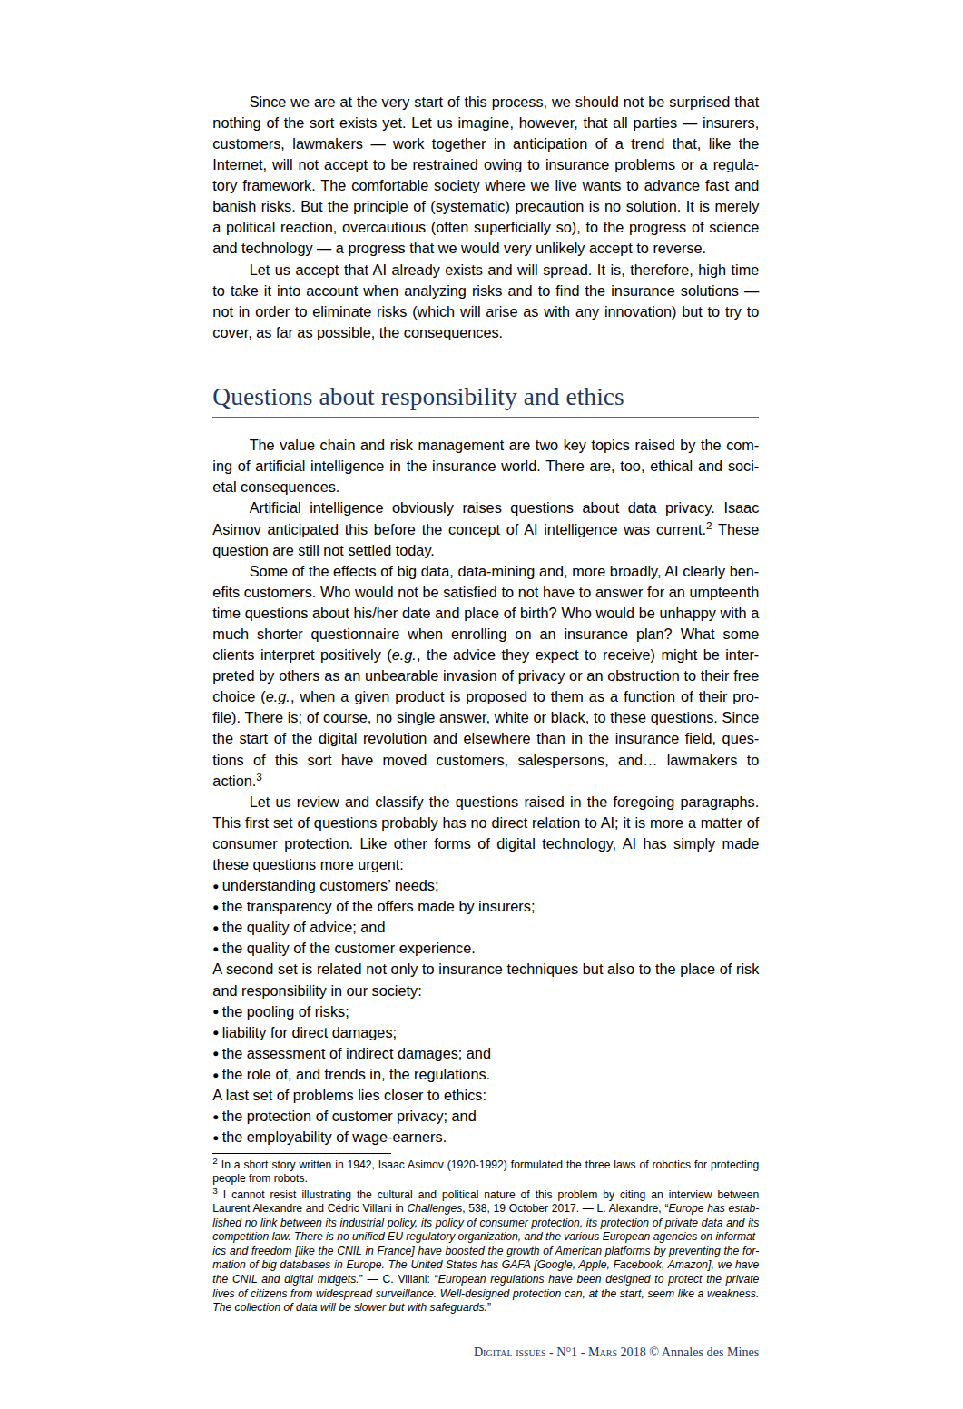Since we are at the very start of this process, we should not be surprised that nothing of the sort exists yet. Let us imagine, however, that all parties — insurers, customers, lawmakers — work together in anticipation of a trend that, like the Internet, will not accept to be restrained owing to insurance problems or a regulatory framework. The comfortable society where we live wants to advance fast and banish risks. But the principle of (systematic) precaution is no solution. It is merely a political reaction, overcautious (often superficially so), to the progress of science and technology — a progress that we would very unlikely accept to reverse.
Let us accept that AI already exists and will spread. It is, therefore, high time to take it into account when analyzing risks and to find the insurance solutions — not in order to eliminate risks (which will arise as with any innovation) but to try to cover, as far as possible, the consequences.
Questions about responsibility and ethics
The value chain and risk management are two key topics raised by the coming of artificial intelligence in the insurance world. There are, too, ethical and societal consequences.
Artificial intelligence obviously raises questions about data privacy. Isaac Asimov anticipated this before the concept of AI intelligence was current.2 These question are still not settled today.
Some of the effects of big data, data-mining and, more broadly, AI clearly benefits customers. Who would not be satisfied to not have to answer for an umpteenth time questions about his/her date and place of birth? Who would be unhappy with a much shorter questionnaire when enrolling on an insurance plan? What some clients interpret positively (e.g., the advice they expect to receive) might be interpreted by others as an unbearable invasion of privacy or an obstruction to their free choice (e.g., when a given product is proposed to them as a function of their profile). There is; of course, no single answer, white or black, to these questions. Since the start of the digital revolution and elsewhere than in the insurance field, questions of this sort have moved customers, salespersons, and… lawmakers to action.3
Let us review and classify the questions raised in the foregoing paragraphs. This first set of questions probably has no direct relation to AI; it is more a matter of consumer protection. Like other forms of digital technology, AI has simply made these questions more urgent:
understanding customers’ needs;
the transparency of the offers made by insurers;
the quality of advice; and
the quality of the customer experience.
A second set is related not only to insurance techniques but also to the place of risk and responsibility in our society:
the pooling of risks;
liability for direct damages;
the assessment of indirect damages; and
the role of, and trends in, the regulations.
A last set of problems lies closer to ethics:
the protection of customer privacy; and
the employability of wage-earners.
2 In a short story written in 1942, Isaac Asimov (1920-1992) formulated the three laws of robotics for protecting people from robots.
3 I cannot resist illustrating the cultural and political nature of this problem by citing an interview between Laurent Alexandre and Cédric Villani in Challenges, 538, 19 October 2017. — L. Alexandre, “Europe has established no link between its industrial policy, its policy of consumer protection, its protection of private data and its competition law. There is no unified EU regulatory organization, and the various European agencies on informatics and freedom [like the CNIL in France] have boosted the growth of American platforms by preventing the formation of big databases in Europe. The United States has GAFA [Google, Apple, Facebook, Amazon], we have the CNIL and digital midgets.” — C. Villani: “European regulations have been designed to protect the private lives of citizens from widespread surveillance. Well-designed protection can, at the start, seem like a weakness. The collection of data will be slower but with safeguards.”
Digital issues - N°1 - Mars 2018 © Annales des Mines